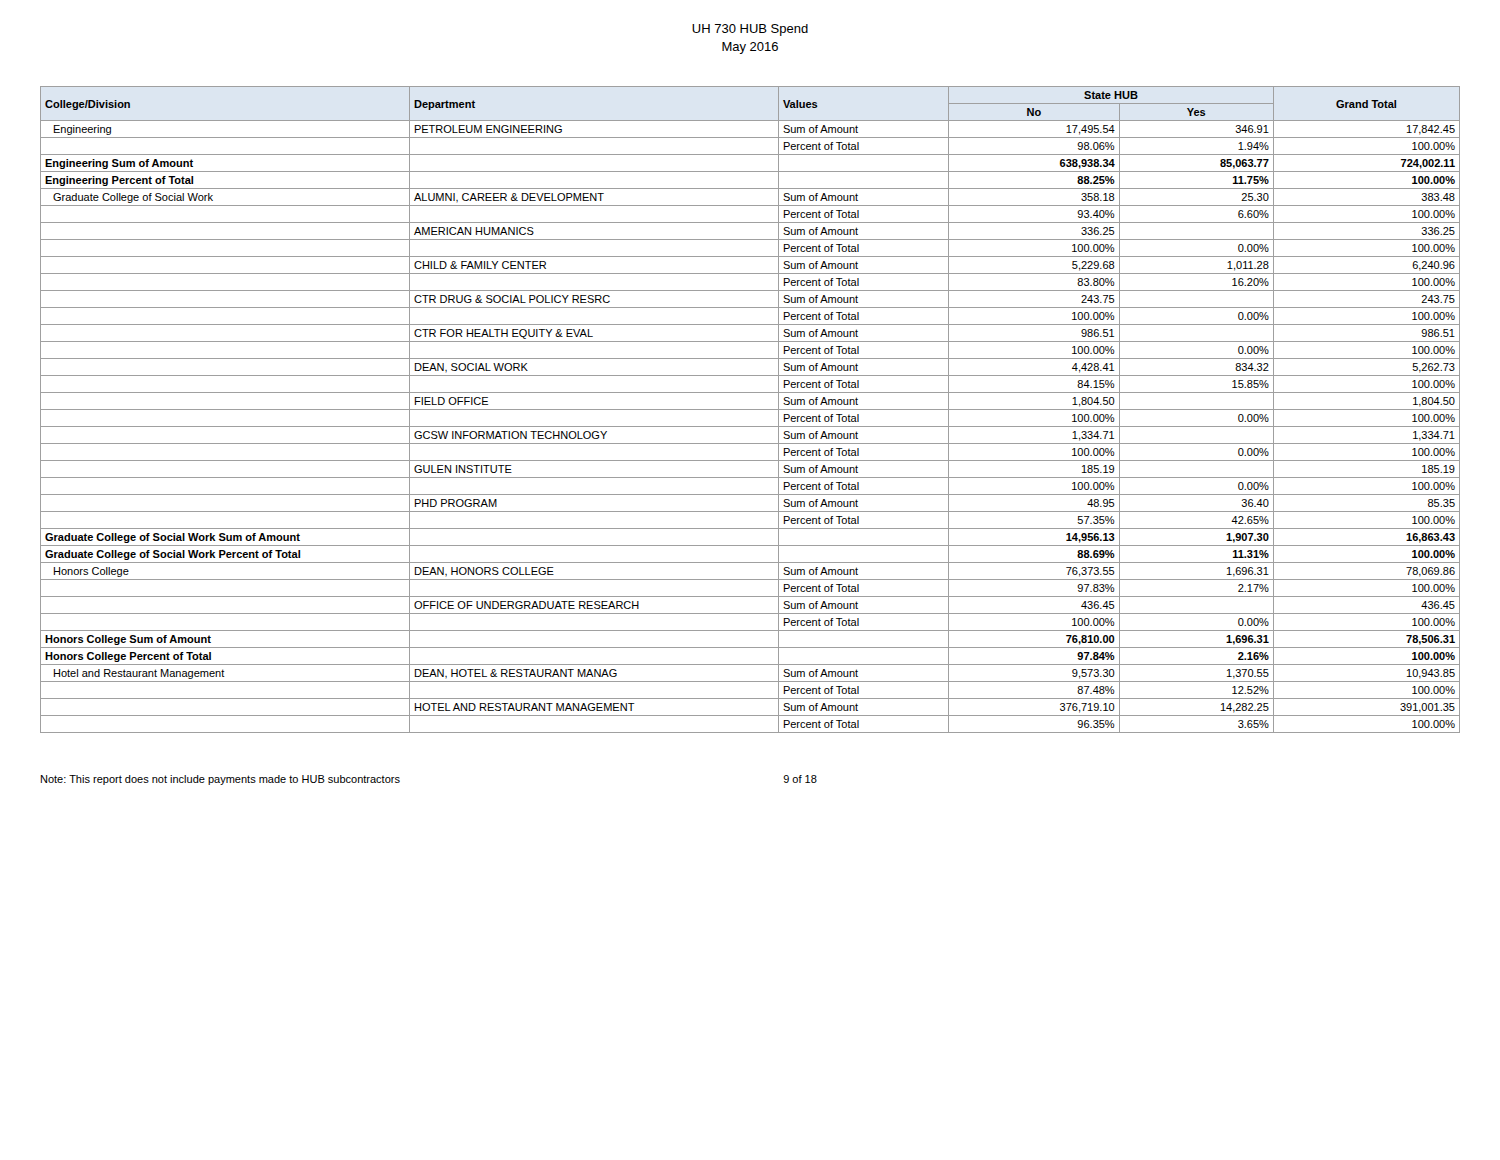UH 730 HUB Spend
May 2016
| College/Division | Department | Values | State HUB | Grand Total |
| --- | --- | --- | --- | --- |
| No | Yes |
| Engineering | PETROLEUM ENGINEERING | Sum of Amount | 17,495.54 | 346.91 | 17,842.45 |
| | | Percent of Total | 98.06% | 1.94% | 100.00% |
| Engineering Sum of Amount | | | 638,938.34 | 85,063.77 | 724,002.11 |
| Engineering Percent of Total | | | 88.25% | 11.75% | 100.00% |
| Graduate College of Social Work | ALUMNI, CAREER & DEVELOPMENT | Sum of Amount | 358.18 | 25.30 | 383.48 |
| | | Percent of Total | 93.40% | 6.60% | 100.00% |
| | AMERICAN HUMANICS | Sum of Amount | 336.25 | | 336.25 |
| | | Percent of Total | 100.00% | 0.00% | 100.00% |
| | CHILD & FAMILY CENTER | Sum of Amount | 5,229.68 | 1,011.28 | 6,240.96 |
| | | Percent of Total | 83.80% | 16.20% | 100.00% |
| | CTR DRUG & SOCIAL POLICY RESRC | Sum of Amount | 243.75 | | 243.75 |
| | | Percent of Total | 100.00% | 0.00% | 100.00% |
| | CTR FOR HEALTH EQUITY & EVAL | Sum of Amount | 986.51 | | 986.51 |
| | | Percent of Total | 100.00% | 0.00% | 100.00% |
| | DEAN, SOCIAL WORK | Sum of Amount | 4,428.41 | 834.32 | 5,262.73 |
| | | Percent of Total | 84.15% | 15.85% | 100.00% |
| | FIELD OFFICE | Sum of Amount | 1,804.50 | | 1,804.50 |
| | | Percent of Total | 100.00% | 0.00% | 100.00% |
| | GCSW INFORMATION TECHNOLOGY | Sum of Amount | 1,334.71 | | 1,334.71 |
| | | Percent of Total | 100.00% | 0.00% | 100.00% |
| | GULEN INSTITUTE | Sum of Amount | 185.19 | | 185.19 |
| | | Percent of Total | 100.00% | 0.00% | 100.00% |
| | PHD PROGRAM | Sum of Amount | 48.95 | 36.40 | 85.35 |
| | | Percent of Total | 57.35% | 42.65% | 100.00% |
| Graduate College of Social Work Sum of Amount | | | 14,956.13 | 1,907.30 | 16,863.43 |
| Graduate College of Social Work Percent of Total | | | 88.69% | 11.31% | 100.00% |
| Honors College | DEAN, HONORS COLLEGE | Sum of Amount | 76,373.55 | 1,696.31 | 78,069.86 |
| | | Percent of Total | 97.83% | 2.17% | 100.00% |
| | OFFICE OF UNDERGRADUATE RESEARCH | Sum of Amount | 436.45 | | 436.45 |
| | | Percent of Total | 100.00% | 0.00% | 100.00% |
| Honors College Sum of Amount | | | 76,810.00 | 1,696.31 | 78,506.31 |
| Honors College Percent of Total | | | 97.84% | 2.16% | 100.00% |
| Hotel and Restaurant Management | DEAN, HOTEL & RESTAURANT MANAG | Sum of Amount | 9,573.30 | 1,370.55 | 10,943.85 |
| | | Percent of Total | 87.48% | 12.52% | 100.00% |
| | HOTEL AND RESTAURANT MANAGEMENT | Sum of Amount | 376,719.10 | 14,282.25 | 391,001.35 |
| | | Percent of Total | 96.35% | 3.65% | 100.00% |
Note: This report does not include payments made to HUB subcontractors
9 of 18